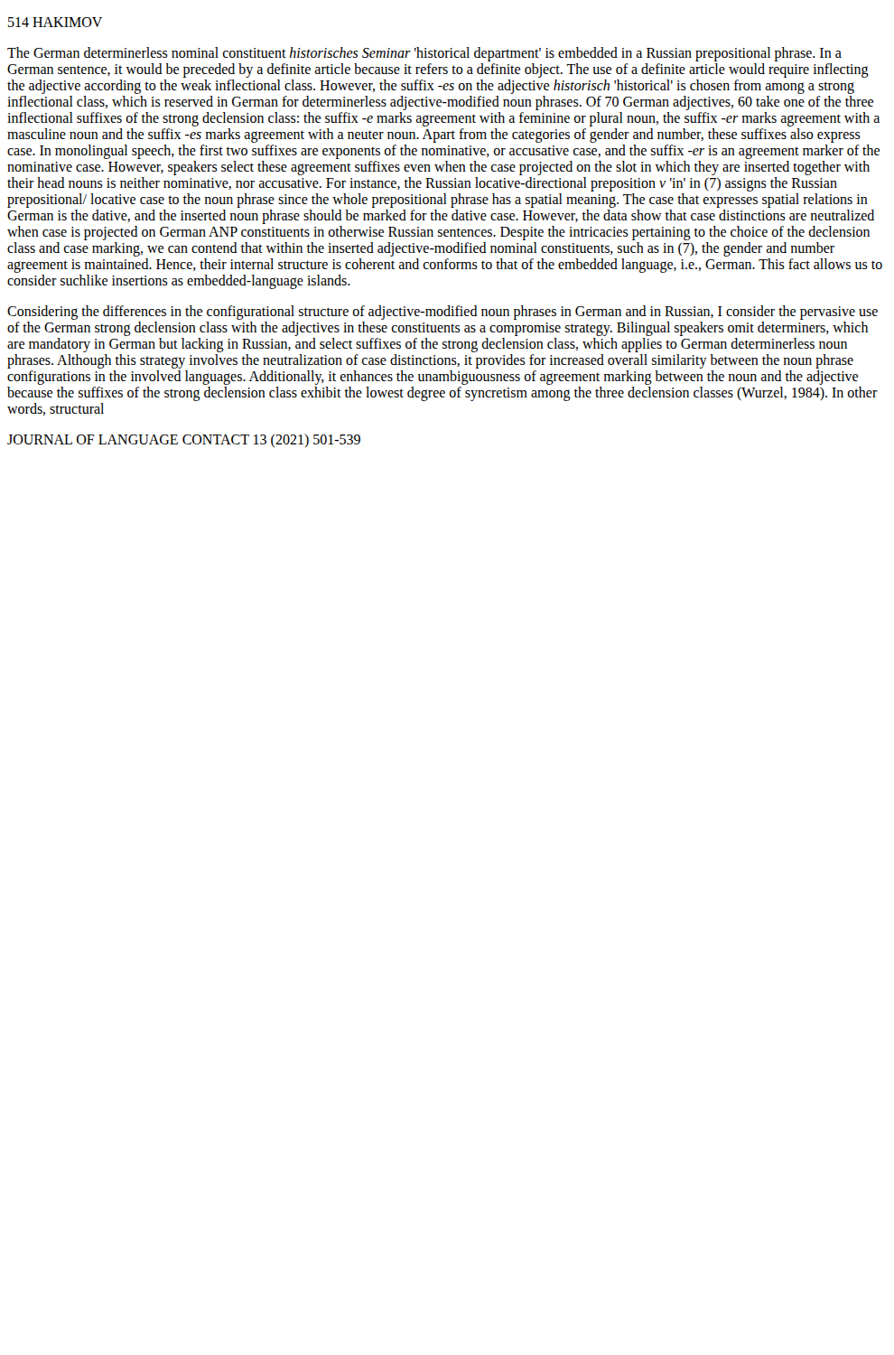514 HAKIMOV
The German determinerless nominal constituent historisches Seminar 'historical department' is embedded in a Russian prepositional phrase. In a German sentence, it would be preceded by a definite article because it refers to a definite object. The use of a definite article would require inflecting the adjective according to the weak inflectional class. However, the suffix -es on the adjective historisch 'historical' is chosen from among a strong inflectional class, which is reserved in German for determinerless adjective-modified noun phrases. Of 70 German adjectives, 60 take one of the three inflectional suffixes of the strong declension class: the suffix -e marks agreement with a feminine or plural noun, the suffix -er marks agreement with a masculine noun and the suffix -es marks agreement with a neuter noun. Apart from the categories of gender and number, these suffixes also express case. In monolingual speech, the first two suffixes are exponents of the nominative, or accusative case, and the suffix -er is an agreement marker of the nominative case. However, speakers select these agreement suffixes even when the case projected on the slot in which they are inserted together with their head nouns is neither nominative, nor accusative. For instance, the Russian locative-directional preposition v 'in' in (7) assigns the Russian prepositional/ locative case to the noun phrase since the whole prepositional phrase has a spatial meaning. The case that expresses spatial relations in German is the dative, and the inserted noun phrase should be marked for the dative case. However, the data show that case distinctions are neutralized when case is projected on German ANP constituents in otherwise Russian sentences. Despite the intricacies pertaining to the choice of the declension class and case marking, we can contend that within the inserted adjective-modified nominal constituents, such as in (7), the gender and number agreement is maintained. Hence, their internal structure is coherent and conforms to that of the embedded language, i.e., German. This fact allows us to consider suchlike insertions as embedded-language islands.
Considering the differences in the configurational structure of adjective-modified noun phrases in German and in Russian, I consider the pervasive use of the German strong declension class with the adjectives in these constituents as a compromise strategy. Bilingual speakers omit determiners, which are mandatory in German but lacking in Russian, and select suffixes of the strong declension class, which applies to German determinerless noun phrases. Although this strategy involves the neutralization of case distinctions, it provides for increased overall similarity between the noun phrase configurations in the involved languages. Additionally, it enhances the unambiguousness of agreement marking between the noun and the adjective because the suffixes of the strong declension class exhibit the lowest degree of syncretism among the three declension classes (Wurzel, 1984). In other words, structural
JOURNAL OF LANGUAGE CONTACT 13 (2021) 501-539